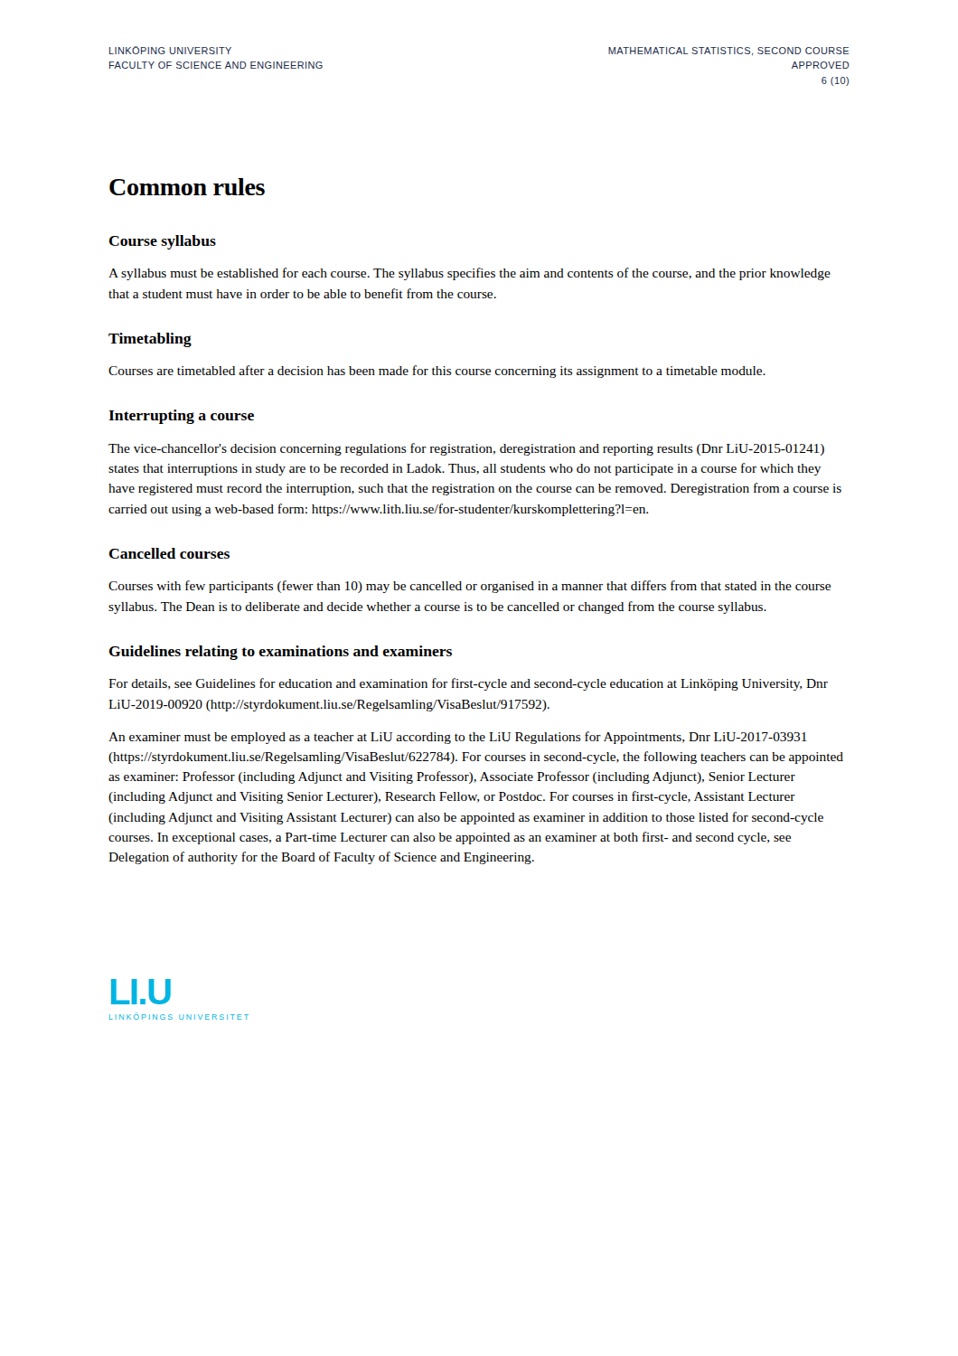Linköping University
Faculty of Science and Engineering
Mathematical Statistics, second course
Approved
6 (10)
Common rules
Course syllabus
A syllabus must be established for each course. The syllabus specifies the aim and contents of the course, and the prior knowledge that a student must have in order to be able to benefit from the course.
Timetabling
Courses are timetabled after a decision has been made for this course concerning its assignment to a timetable module.
Interrupting a course
The vice-chancellor's decision concerning regulations for registration, deregistration and reporting results (Dnr LiU-2015-01241) states that interruptions in study are to be recorded in Ladok. Thus, all students who do not participate in a course for which they have registered must record the interruption, such that the registration on the course can be removed. Deregistration from a course is carried out using a web-based form: https://www.lith.liu.se/for-studenter/kurskomplettering?l=en.
Cancelled courses
Courses with few participants (fewer than 10) may be cancelled or organised in a manner that differs from that stated in the course syllabus. The Dean is to deliberate and decide whether a course is to be cancelled or changed from the course syllabus.
Guidelines relating to examinations and examiners
For details, see Guidelines for education and examination for first-cycle and second-cycle education at Linköping University, Dnr LiU-2019-00920 (http://styrdokument.liu.se/Regelsamling/VisaBeslut/917592).
An examiner must be employed as a teacher at LiU according to the LiU Regulations for Appointments, Dnr LiU-2017-03931 (https://styrdokument.liu.se/Regelsamling/VisaBeslut/622784). For courses in second-cycle, the following teachers can be appointed as examiner: Professor (including Adjunct and Visiting Professor), Associate Professor (including Adjunct), Senior Lecturer (including Adjunct and Visiting Senior Lecturer), Research Fellow, or Postdoc. For courses in first-cycle, Assistant Lecturer (including Adjunct and Visiting Assistant Lecturer) can also be appointed as examiner in addition to those listed for second-cycle courses. In exceptional cases, a Part-time Lecturer can also be appointed as an examiner at both first- and second cycle, see Delegation of authority for the Board of Faculty of Science and Engineering.
LI. U
Linköpings universitet